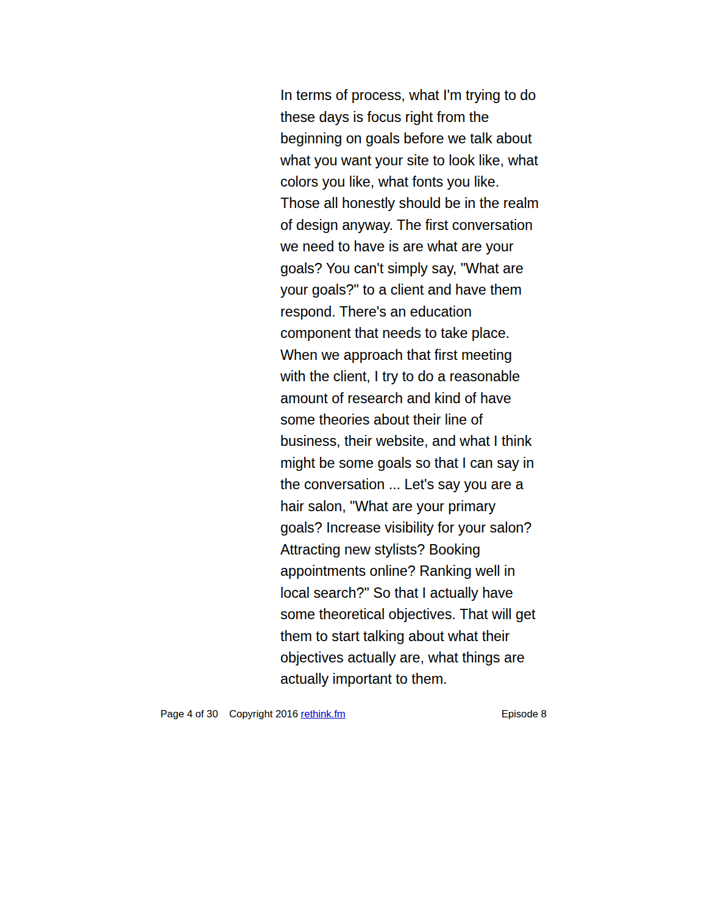In terms of process, what I'm trying to do these days is focus right from the beginning on goals before we talk about what you want your site to look like, what colors you like, what fonts you like. Those all honestly should be in the realm of design anyway. The first conversation we need to have is are what are your goals? You can't simply say, "What are your goals?" to a client and have them respond. There's an education component that needs to take place. When we approach that first meeting with the client, I try to do a reasonable amount of research and kind of have some theories about their line of business, their website, and what I think might be some goals so that I can say in the conversation ... Let's say you are a hair salon, "What are your primary goals? Increase visibility for your salon? Attracting new stylists? Booking appointments online? Ranking well in local search?" So that I actually have some theoretical objectives. That will get them to start talking about what their objectives actually are, what things are actually important to them.
Page 4 of 30 Copyright 2016 rethink.fm
Episode 8